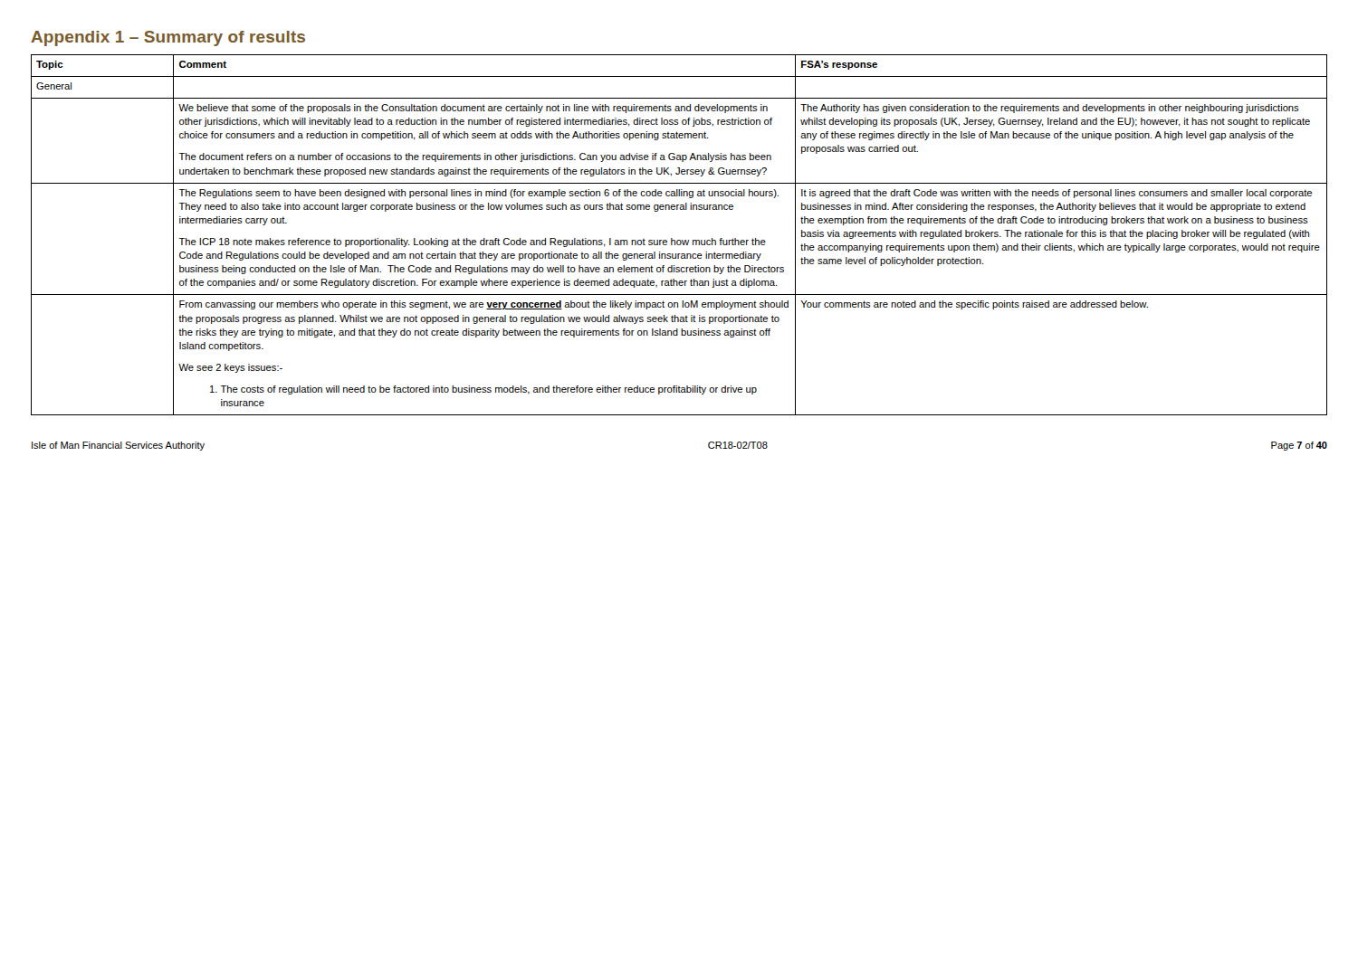Appendix 1 – Summary of results
| Topic | Comment | FSA’s response |
| --- | --- | --- |
| General | | |
| | We believe that some of the proposals in the Consultation document are certainly not in line with requirements and developments in other jurisdictions, which will inevitably lead to a reduction in the number of registered intermediaries, direct loss of jobs, restriction of choice for consumers and a reduction in competition, all of which seem at odds with the Authorities opening statement. The document refers on a number of occasions to the requirements in other jurisdictions. Can you advise if a Gap Analysis has been undertaken to benchmark these proposed new standards against the requirements of the regulators in the UK, Jersey & Guernsey? | The Authority has given consideration to the requirements and developments in other neighbouring jurisdictions whilst developing its proposals (UK, Jersey, Guernsey, Ireland and the EU); however, it has not sought to replicate any of these regimes directly in the Isle of Man because of the unique position. A high level gap analysis of the proposals was carried out. |
| | The Regulations seem to have been designed with personal lines in mind (for example section 6 of the code calling at unsocial hours). They need to also take into account larger corporate business or the low volumes such as ours that some general insurance intermediaries carry out. The ICP 18 note makes reference to proportionality. Looking at the draft Code and Regulations, I am not sure how much further the Code and Regulations could be developed and am not certain that they are proportionate to all the general insurance intermediary business being conducted on the Isle of Man. The Code and Regulations may do well to have an element of discretion by the Directors of the companies and/ or some Regulatory discretion. For example where experience is deemed adequate, rather than just a diploma. | It is agreed that the draft Code was written with the needs of personal lines consumers and smaller local corporate businesses in mind. After considering the responses, the Authority believes that it would be appropriate to extend the exemption from the requirements of the draft Code to introducing brokers that work on a business to business basis via agreements with regulated brokers. The rationale for this is that the placing broker will be regulated (with the accompanying requirements upon them) and their clients, which are typically large corporates, would not require the same level of policyholder protection. |
| | From canvassing our members who operate in this segment, we are very concerned about the likely impact on IoM employment should the proposals progress as planned. Whilst we are not opposed in general to regulation we would always seek that it is proportionate to the risks they are trying to mitigate, and that they do not create disparity between the requirements for on Island business against off Island competitors. We see 2 keys issues:- The costs of regulation will need to be factored into business models, and therefore either reduce profitability or drive up insurance | Your comments are noted and the specific points raised are addressed below. |
Isle of Man Financial Services Authority
CR18-02/T08
Page 7 of 40